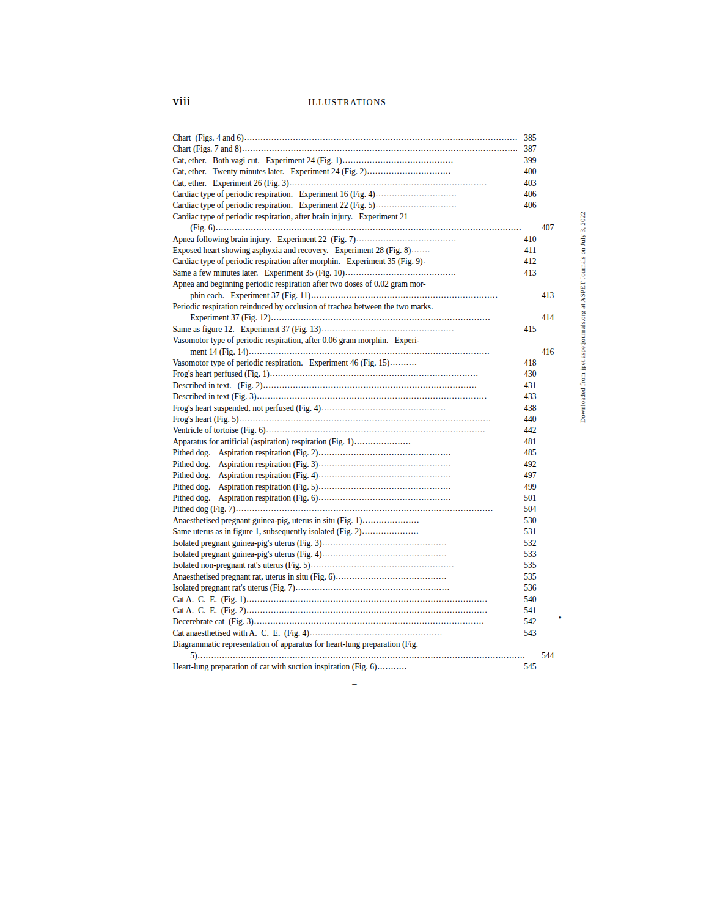viii
ILLUSTRATIONS
Chart (Figs. 4 and 6)........................................................................................................... 385
Chart (Figs. 7 and 8)........................................................................................................... 387
Cat, ether. Both vagi cut. Experiment 24 (Fig. 1)......................................... 399
Cat, ether. Twenty minutes later. Experiment 24 (Fig. 2)............................... 400
Cat, ether. Experiment 26 (Fig. 3)......................................................................... 403
Cardiac type of periodic respiration. Experiment 16 (Fig. 4).............................. 406
Cardiac type of periodic respiration. Experiment 22 (Fig. 5).............................. 406
Cardiac type of periodic respiration, after brain injury. Experiment 21
(Fig. 6)................................................................................................................. 407
Apnea following brain injury. Experiment 22 (Fig. 7)..................................... 410
Exposed heart showing asphyxia and recovery. Experiment 28 (Fig. 8)....... 411
Cardiac type of periodic respiration after morphin. Experiment 35 (Fig. 9). 412
Same a few minutes later. Experiment 35 (Fig. 10)......................................... 413
Apnea and beginning periodic respiration after two doses of 0.02 gram mor-
phin each. Experiment 37 (Fig. 11)..................................................................... 413
Periodic respiration reinduced by occlusion of trachea between the two marks.
Experiment 37 (Fig. 12)................................................................................. 414
Same as figure 12. Experiment 37 (Fig. 13)................................................. 415
Vasomotor type of periodic respiration, after 0.06 gram morphin. Experi-
ment 14 (Fig. 14)......................................................................................... 416
Vasomotor type of periodic respiration. Experiment 46 (Fig. 15).......... 418
Frog's heart perfused (Fig. 1)............................................................................. 430
Described in text. (Fig. 2)............................................................................... 431
Described in text (Fig. 3)..................................................................................... 433
Frog's heart suspended, not perfused (Fig. 4).............................................. 438
Frog's heart (Fig. 5)............................................................................................. 440
Ventricle of tortoise (Fig. 6)................................................................................. 442
Apparatus for artificial (aspiration) respiration (Fig. 1)..................... 481
Pithed dog. Aspiration respiration (Fig. 2)................................................. 485
Pithed dog. Aspiration respiration (Fig. 3)................................................. 492
Pithed dog. Aspiration respiration (Fig. 4)................................................. 497
Pithed dog. Aspiration respiration (Fig. 5)................................................. 499
Pithed dog. Aspiration respiration (Fig. 6)................................................. 501
Pithed dog (Fig. 7)............................................................................................... 504
Anaesthetised pregnant guinea-pig, uterus in situ (Fig. 1)..................... 530
Same uterus as in figure 1, subsequently isolated (Fig. 2)..................... 531
Isolated pregnant guinea-pig's uterus (Fig. 3).............................................. 532
Isolated pregnant guinea-pig's uterus (Fig. 4).............................................. 533
Isolated non-pregnant rat's uterus (Fig. 5)..................................................... 535
Anaesthetised pregnant rat, uterus in situ (Fig. 6)......................................... 535
Isolated pregnant rat's uterus (Fig. 7)......................................................... 536
Cat A. C. E. (Fig. 1)......................................................................................... 540
Cat A. C. E. (Fig. 2)......................................................................................... 541
Decerebrate cat (Fig. 3)..................................................................................... 542
Cat anaesthetised with A. C. E. (Fig. 4)................................................. 543
Diagrammatic representation of apparatus for heart-lung preparation (Fig.
5)......................................................................................................................... 544
Heart-lung preparation of cat with suction inspiration (Fig. 6)........... 545
Downloaded from jpet.aspetjournals.org at ASPET Journals on July 3, 2022
•
–